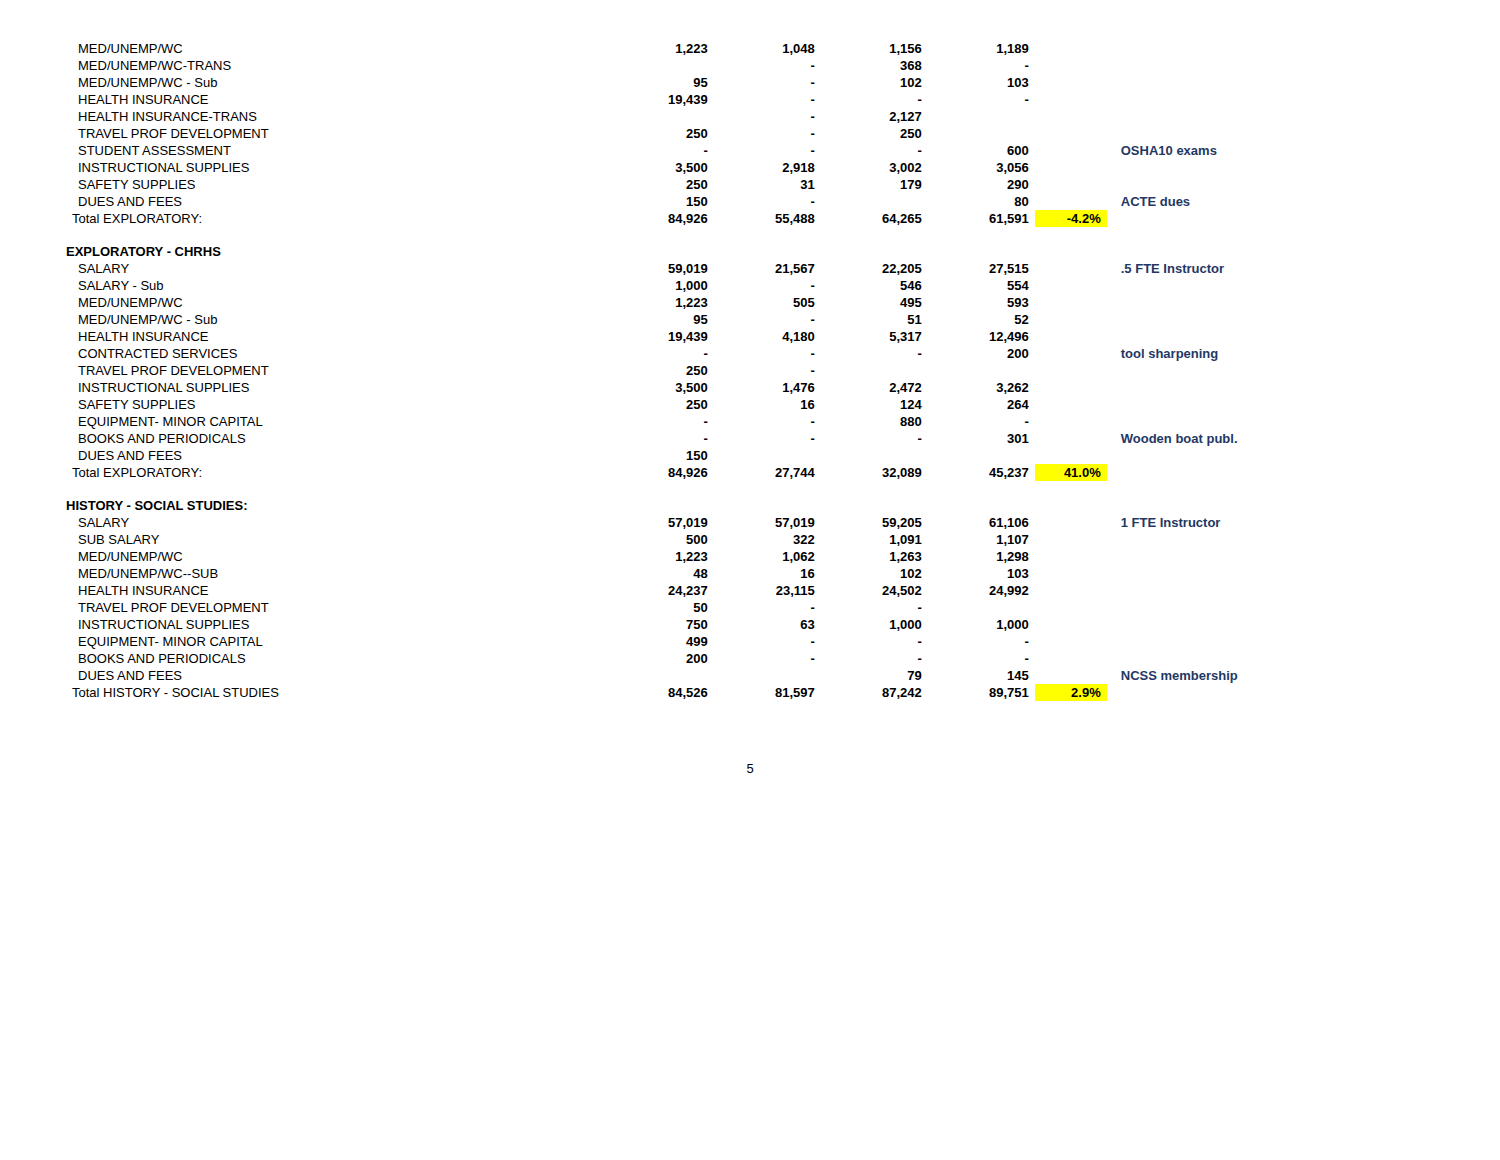| MED/UNEMP/WC | 1,223 | 1,048 | 1,156 | 1,189 | | |
| MED/UNEMP/WC-TRANS | | - | 368 | - | | |
| MED/UNEMP/WC - Sub | 95 | - | 102 | 103 | | |
| HEALTH INSURANCE | 19,439 | - | - | - | | |
| HEALTH INSURANCE-TRANS | | - | 2,127 | | | |
| TRAVEL PROF DEVELOPMENT | 250 | - | 250 | | | |
| STUDENT ASSESSMENT | - | - | - | 600 | | OSHA10 exams |
| INSTRUCTIONAL SUPPLIES | 3,500 | 2,918 | 3,002 | 3,056 | | |
| SAFETY SUPPLIES | 250 | 31 | 179 | 290 | | |
| DUES AND FEES | 150 | - | | 80 | | ACTE dues |
| Total EXPLORATORY: | 84,926 | 55,488 | 64,265 | 61,591 | -4.2% | |
| EXPLORATORY - CHRHS | | | | | | |
| SALARY | 59,019 | 21,567 | 22,205 | 27,515 | | .5 FTE Instructor |
| SALARY - Sub | 1,000 | - | 546 | 554 | | |
| MED/UNEMP/WC | 1,223 | 505 | 495 | 593 | | |
| MED/UNEMP/WC - Sub | 95 | - | 51 | 52 | | |
| HEALTH INSURANCE | 19,439 | 4,180 | 5,317 | 12,496 | | |
| CONTRACTED SERVICES | - | - | - | 200 | | tool sharpening |
| TRAVEL PROF DEVELOPMENT | 250 | - | | | | |
| INSTRUCTIONAL SUPPLIES | 3,500 | 1,476 | 2,472 | 3,262 | | |
| SAFETY SUPPLIES | 250 | 16 | 124 | 264 | | |
| EQUIPMENT- MINOR CAPITAL | - | - | 880 | - | | |
| BOOKS AND PERIODICALS | - | - | - | 301 | | Wooden boat publ. |
| DUES AND FEES | 150 | | | | | |
| Total EXPLORATORY: | 84,926 | 27,744 | 32,089 | 45,237 | 41.0% | |
| HISTORY - SOCIAL STUDIES: | | | | | | |
| SALARY | 57,019 | 57,019 | 59,205 | 61,106 | | 1 FTE Instructor |
| SUB SALARY | 500 | 322 | 1,091 | 1,107 | | |
| MED/UNEMP/WC | 1,223 | 1,062 | 1,263 | 1,298 | | |
| MED/UNEMP/WC--SUB | 48 | 16 | 102 | 103 | | |
| HEALTH INSURANCE | 24,237 | 23,115 | 24,502 | 24,992 | | |
| TRAVEL PROF DEVELOPMENT | 50 | - | - | | | |
| INSTRUCTIONAL SUPPLIES | 750 | 63 | 1,000 | 1,000 | | |
| EQUIPMENT- MINOR CAPITAL | 499 | - | - | - | | |
| BOOKS AND PERIODICALS | 200 | - | - | - | | |
| DUES AND FEES | | | 79 | 145 | | NCSS membership |
| Total HISTORY - SOCIAL STUDIES | 84,526 | 81,597 | 87,242 | 89,751 | 2.9% | |
5